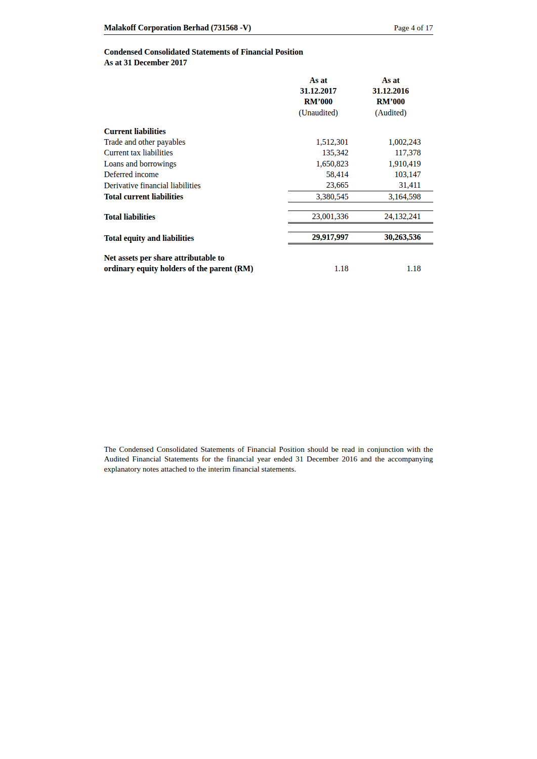Malakoff Corporation Berhad (731568 -V)
Page 4 of 17
Condensed Consolidated Statements of Financial Position
As at 31 December 2017
| | As at | As at |
| | 31.12.2017 | 31.12.2016 |
| | RM’000 | RM’000 |
| | (Unaudited) | (Audited) |
| Current liabilities | | |
| Trade and other payables | 1,512,301 | 1,002,243 |
| Current tax liabilities | 135,342 | 117,378 |
| Loans and borrowings | 1,650,823 | 1,910,419 |
| Deferred income | 58,414 | 103,147 |
| Derivative financial liabilities | 23,665 | 31,411 |
| Total current liabilities | 3,380,545 | 3,164,598 |
| Total liabilities | 23,001,336 | 24,132,241 |
| Total equity and liabilities | 29,917,997 | 30,263,536 |
| Net assets per share attributable to | | |
| ordinary equity holders of the parent (RM) | 1.18 | 1.18 |
The Condensed Consolidated Statements of Financial Position should be read in conjunction with the Audited Financial Statements for the financial year ended 31 December 2016 and the accompanying explanatory notes attached to the interim financial statements.